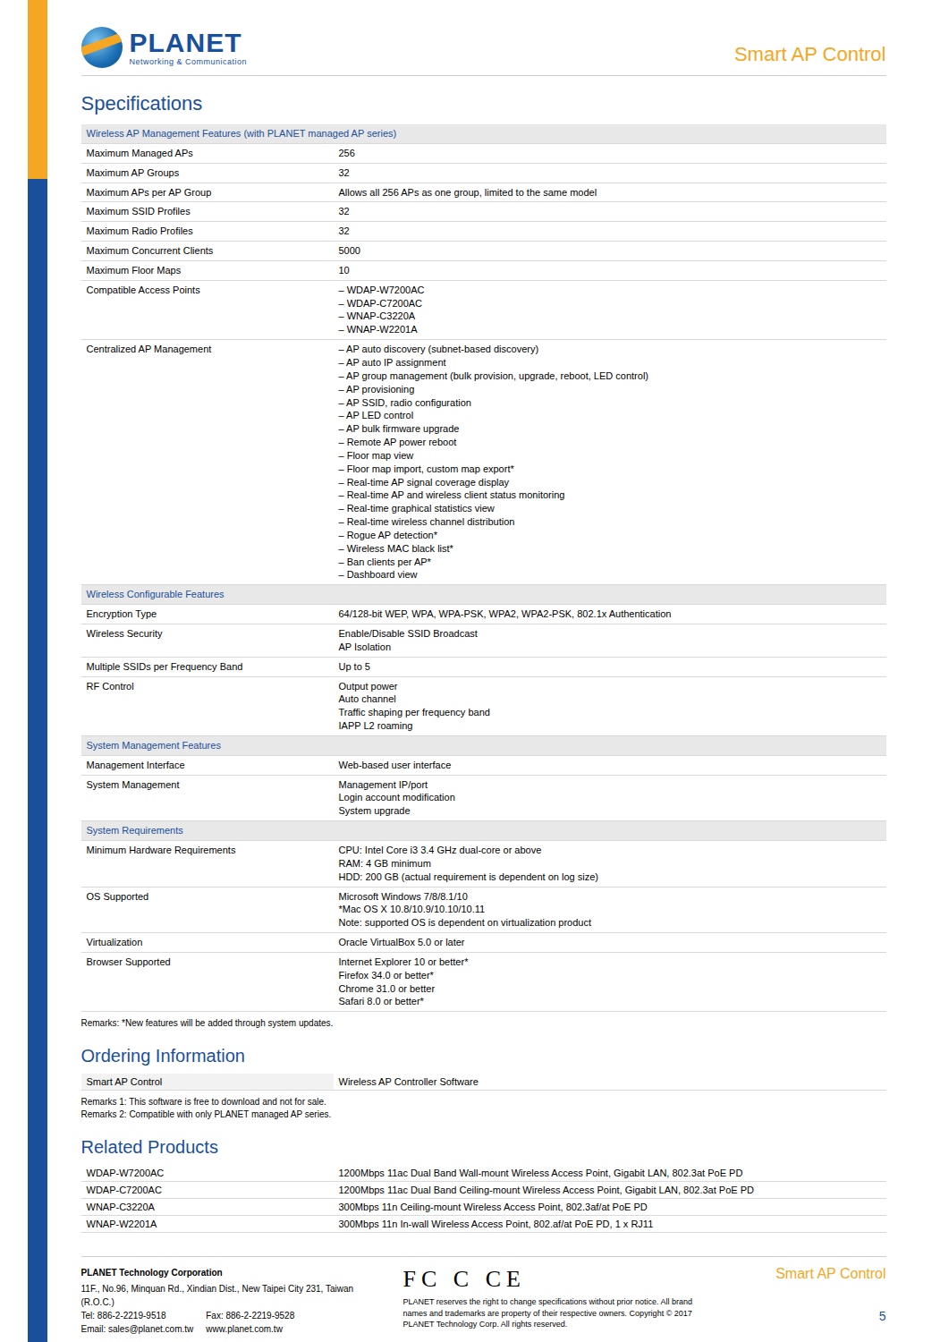PLANET
Networking & Communication
Smart AP Control
Specifications
| Wireless AP Management Features (with PLANET managed AP series) |
| Maximum Managed APs | 256 |
| Maximum AP Groups | 32 |
| Maximum APs per AP Group | Allows all 256 APs as one group, limited to the same model |
| Maximum SSID Profiles | 32 |
| Maximum Radio Profiles | 32 |
| Maximum Concurrent Clients | 5000 |
| Maximum Floor Maps | 10 |
| Compatible Access Points | – WDAP-W7200AC – WDAP-C7200AC – WNAP-C3220A – WNAP-W2201A |
| Centralized AP Management | – AP auto discovery (subnet-based discovery) – AP auto IP assignment – AP group management (bulk provision, upgrade, reboot, LED control) – AP provisioning – AP SSID, radio configuration – AP LED control – AP bulk firmware upgrade – Remote AP power reboot – Floor map view – Floor map import, custom map export* – Real-time AP signal coverage display – Real-time AP and wireless client status monitoring – Real-time graphical statistics view – Real-time wireless channel distribution – Rogue AP detection* – Wireless MAC black list* – Ban clients per AP* – Dashboard view |
| Wireless Configurable Features |
| Encryption Type | 64/128-bit WEP, WPA, WPA-PSK, WPA2, WPA2-PSK, 802.1x Authentication |
| Wireless Security | Enable/Disable SSID Broadcast AP Isolation |
| Multiple SSIDs per Frequency Band | Up to 5 |
| RF Control | Output power Auto channel Traffic shaping per frequency band IAPP L2 roaming |
| System Management Features |
| Management Interface | Web-based user interface |
| System Management | Management IP/port Login account modification System upgrade |
| System Requirements |
| Minimum Hardware Requirements | CPU: Intel Core i3 3.4 GHz dual-core or above RAM: 4 GB minimum HDD: 200 GB (actual requirement is dependent on log size) |
| OS Supported | Microsoft Windows 7/8/8.1/10 *Mac OS X 10.8/10.9/10.10/10.11 Note: supported OS is dependent on virtualization product |
| Virtualization | Oracle VirtualBox 5.0 or later |
| Browser Supported | Internet Explorer 10 or better* Firefox 34.0 or better* Chrome 31.0 or better Safari 8.0 or better* |
Remarks: *New features will be added through system updates.
Ordering Information
| Smart AP Control | Wireless AP Controller Software |
Remarks 1: This software is free to download and not for sale.
Remarks 2: Compatible with only PLANET managed AP series.
Related Products
| WDAP-W7200AC | 1200Mbps 11ac Dual Band Wall-mount Wireless Access Point, Gigabit LAN, 802.3at PoE PD |
| WDAP-C7200AC | 1200Mbps 11ac Dual Band Ceiling-mount Wireless Access Point, Gigabit LAN, 802.3at PoE PD |
| WNAP-C3220A | 300Mbps 11n Ceiling-mount Wireless Access Point, 802.3af/at PoE PD |
| WNAP-W2201A | 300Mbps 11n In-wall Wireless Access Point, 802.af/at PoE PD, 1 x RJ11 |
PLANET Technology Corporation
11F., No.96, Minquan Rd., Xindian Dist., New Taipei City 231, Taiwan (R.O.C.)
| Tel: 886-2-2219-9518 | Fax: 886-2-2219-9528 |
| Email: sales@planet.com.tw | www.planet.com.tw |
FC C CE
PLANET reserves the right to change specifications without prior notice. All brand names and trademarks are property of their respective owners. Copyright © 2017 PLANET Technology Corp. All rights reserved.
Smart AP Control
5